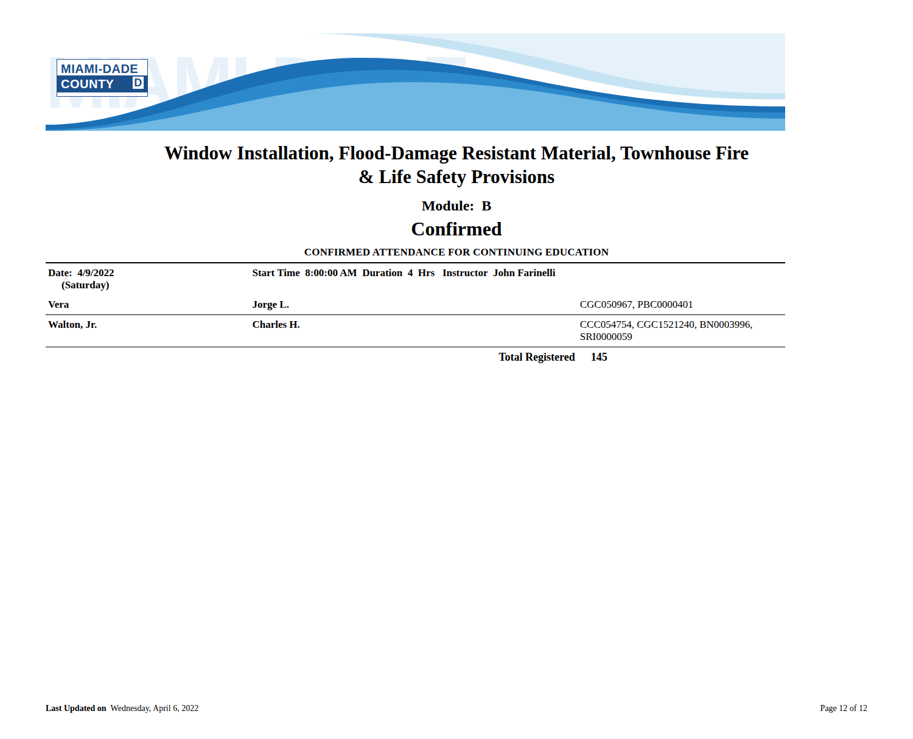MIAMI-DADE
MIAMI-DADE
COUNTYD
Window Installation, Flood-Damage Resistant Material, Townhouse Fire
& Life Safety Provisions
Module: B
Confirmed
CONFIRMED ATTENDANCE FOR CONTINUING EDUCATION
| Date: 4/9/2022 (Saturday) | Start Time 8:00:00 AM Duration 4 Hrs Instructor John Farinelli |
| Vera | Jorge L. | CGC050967, PBC0000401 |
| Walton, Jr. | Charles H. | CCC054754, CGC1521240, BN0003996, SRI0000059 |
| | Total Registered | 145 |
Last Updated on Wednesday, April 6, 2022
Page 12 of 12